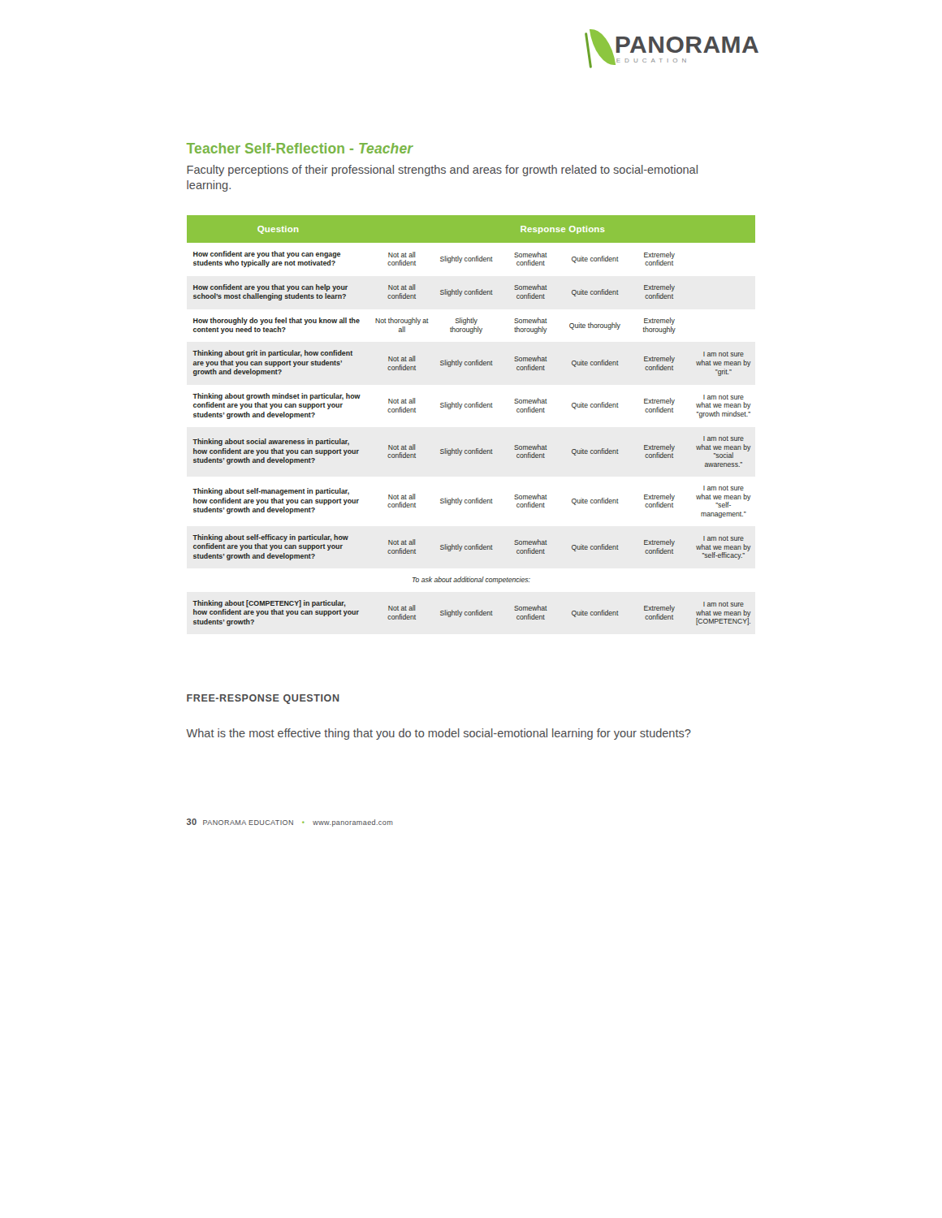PANORAMA
EDUCATION
Teacher Self-Reflection - Teacher
Faculty perceptions of their professional strengths and areas for growth related to social-emotional learning.
| Question | Response Options |
| --- | --- |
| How confident are you that you can engage students who typically are not motivated? | Not at all confident | Slightly confident | Somewhat confident | Quite confident | Extremely confident | |
| How confident are you that you can help your school’s most challenging students to learn? | Not at all confident | Slightly confident | Somewhat confident | Quite confident | Extremely confident | |
| How thoroughly do you feel that you know all the content you need to teach? | Not thoroughly at all | Slightly thoroughly | Somewhat thoroughly | Quite thoroughly | Extremely thoroughly | |
| Thinking about grit in particular, how confident are you that you can support your students’ growth and development? | Not at all confident | Slightly confident | Somewhat confident | Quite confident | Extremely confident | I am not sure what we mean by ”grit.” |
| Thinking about growth mindset in particular, how confident are you that you can support your students’ growth and development? | Not at all confident | Slightly confident | Somewhat confident | Quite confident | Extremely confident | I am not sure what we mean by ”growth mindset.” |
| Thinking about social awareness in particular, how confident are you that you can support your students’ growth and development? | Not at all confident | Slightly confident | Somewhat confident | Quite confident | Extremely confident | I am not sure what we mean by ”social awareness.” |
| Thinking about self-management in particular, how confident are you that you can support your students’ growth and development? | Not at all confident | Slightly confident | Somewhat confident | Quite confident | Extremely confident | I am not sure what we mean by ”self-management.” |
| Thinking about self-efficacy in particular, how confident are you that you can support your students’ growth and development? | Not at all confident | Slightly confident | Somewhat confident | Quite confident | Extremely confident | I am not sure what we mean by ”self-efficacy.” |
| To ask about additional competencies: |
| Thinking about [COMPETENCY] in particular, how confident are you that you can support your students’ growth? | Not at all confident | Slightly confident | Somewhat confident | Quite confident | Extremely confident | I am not sure what we mean by [COMPETENCY]. |
FREE-RESPONSE QUESTION
What is the most effective thing that you do to model social-emotional learning for your students?
30 PANORAMA EDUCATION • www.panoramaed.com